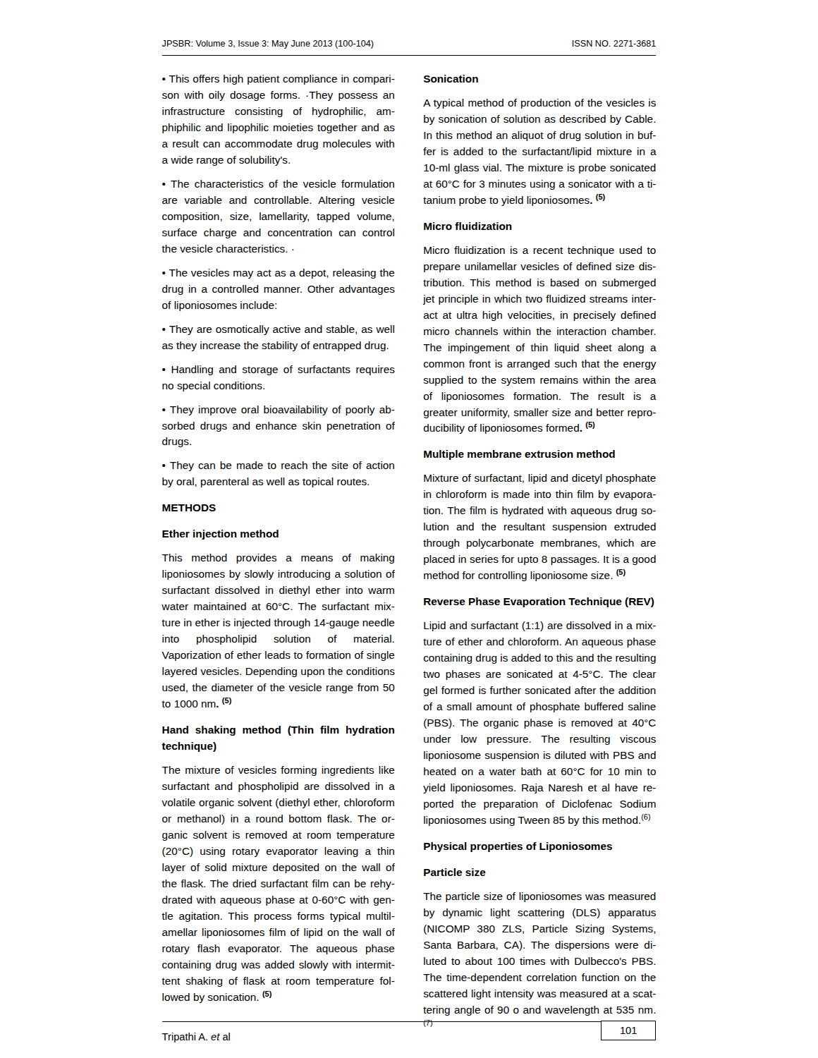JPSBR: Volume 3, Issue 3: May June 2013 (100-104) ISSN NO. 2271-3681
• This offers high patient compliance in comparison with oily dosage forms. ·They possess an infrastructure consisting of hydrophilic, amphiphilic and lipophilic moieties together and as a result can accommodate drug molecules with a wide range of solubility's.
• The characteristics of the vesicle formulation are variable and controllable. Altering vesicle composition, size, lamellarity, tapped volume, surface charge and concentration can control the vesicle characteristics. ·
• The vesicles may act as a depot, releasing the drug in a controlled manner. Other advantages of liponiosomes include:
• They are osmotically active and stable, as well as they increase the stability of entrapped drug.
• Handling and storage of surfactants requires no special conditions.
• They improve oral bioavailability of poorly absorbed drugs and enhance skin penetration of drugs.
• They can be made to reach the site of action by oral, parenteral as well as topical routes.
METHODS
Ether injection method
This method provides a means of making liponiosomes by slowly introducing a solution of surfactant dissolved in diethyl ether into warm water maintained at 60°C. The surfactant mixture in ether is injected through 14-gauge needle into phospholipid solution of material. Vaporization of ether leads to formation of single layered vesicles. Depending upon the conditions used, the diameter of the vesicle range from 50 to 1000 nm. (5)
Hand shaking method (Thin film hydration technique)
The mixture of vesicles forming ingredients like surfactant and phospholipid are dissolved in a volatile organic solvent (diethyl ether, chloroform or methanol) in a round bottom flask. The organic solvent is removed at room temperature (20°C) using rotary evaporator leaving a thin layer of solid mixture deposited on the wall of the flask. The dried surfactant film can be rehydrated with aqueous phase at 0-60°C with gentle agitation. This process forms typical multilamellar liponiosomes film of lipid on the wall of rotary flash evaporator. The aqueous phase containing drug was added slowly with intermittent shaking of flask at room temperature followed by sonication. (5)
Sonication
A typical method of production of the vesicles is by sonication of solution as described by Cable. In this method an aliquot of drug solution in buffer is added to the surfactant/lipid mixture in a 10-ml glass vial. The mixture is probe sonicated at 60°C for 3 minutes using a sonicator with a titanium probe to yield liponiosomes. (5)
Micro fluidization
Micro fluidization is a recent technique used to prepare unilamellar vesicles of defined size distribution. This method is based on submerged jet principle in which two fluidized streams interact at ultra high velocities, in precisely defined micro channels within the interaction chamber. The impingement of thin liquid sheet along a common front is arranged such that the energy supplied to the system remains within the area of liponiosomes formation. The result is a greater uniformity, smaller size and better reproducibility of liponiosomes formed. (5)
Multiple membrane extrusion method
Mixture of surfactant, lipid and dicetyl phosphate in chloroform is made into thin film by evaporation. The film is hydrated with aqueous drug solution and the resultant suspension extruded through polycarbonate membranes, which are placed in series for upto 8 passages. It is a good method for controlling liponiosome size. (5)
Reverse Phase Evaporation Technique (REV)
Lipid and surfactant (1:1) are dissolved in a mixture of ether and chloroform. An aqueous phase containing drug is added to this and the resulting two phases are sonicated at 4-5°C. The clear gel formed is further sonicated after the addition of a small amount of phosphate buffered saline (PBS). The organic phase is removed at 40°C under low pressure. The resulting viscous liponiosome suspension is diluted with PBS and heated on a water bath at 60°C for 10 min to yield liponiosomes. Raja Naresh et al have reported the preparation of Diclofenac Sodium liponiosomes using Tween 85 by this method.(6)
Physical properties of Liponiosomes
Particle size
The particle size of liponiosomes was measured by dynamic light scattering (DLS) apparatus (NICOMP 380 ZLS, Particle Sizing Systems, Santa Barbara, CA). The dispersions were diluted to about 100 times with Dulbecco's PBS. The time-dependent correlation function on the scattered light intensity was measured at a scattering angle of 90 o and wavelength at 535 nm.(7)
Tripathi A. et al 101